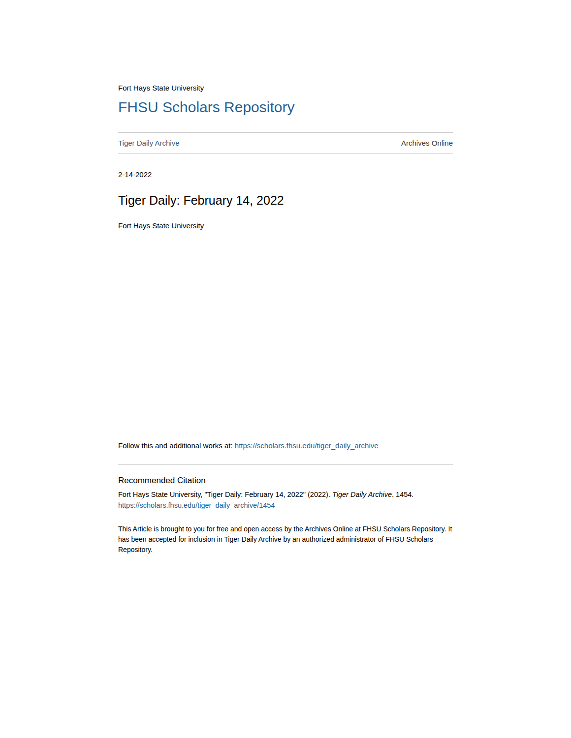Fort Hays State University
FHSU Scholars Repository
Tiger Daily Archive
Archives Online
2-14-2022
Tiger Daily: February 14, 2022
Fort Hays State University
Follow this and additional works at: https://scholars.fhsu.edu/tiger_daily_archive
Recommended Citation
Fort Hays State University, "Tiger Daily: February 14, 2022" (2022). Tiger Daily Archive. 1454.
https://scholars.fhsu.edu/tiger_daily_archive/1454
This Article is brought to you for free and open access by the Archives Online at FHSU Scholars Repository. It has been accepted for inclusion in Tiger Daily Archive by an authorized administrator of FHSU Scholars Repository.